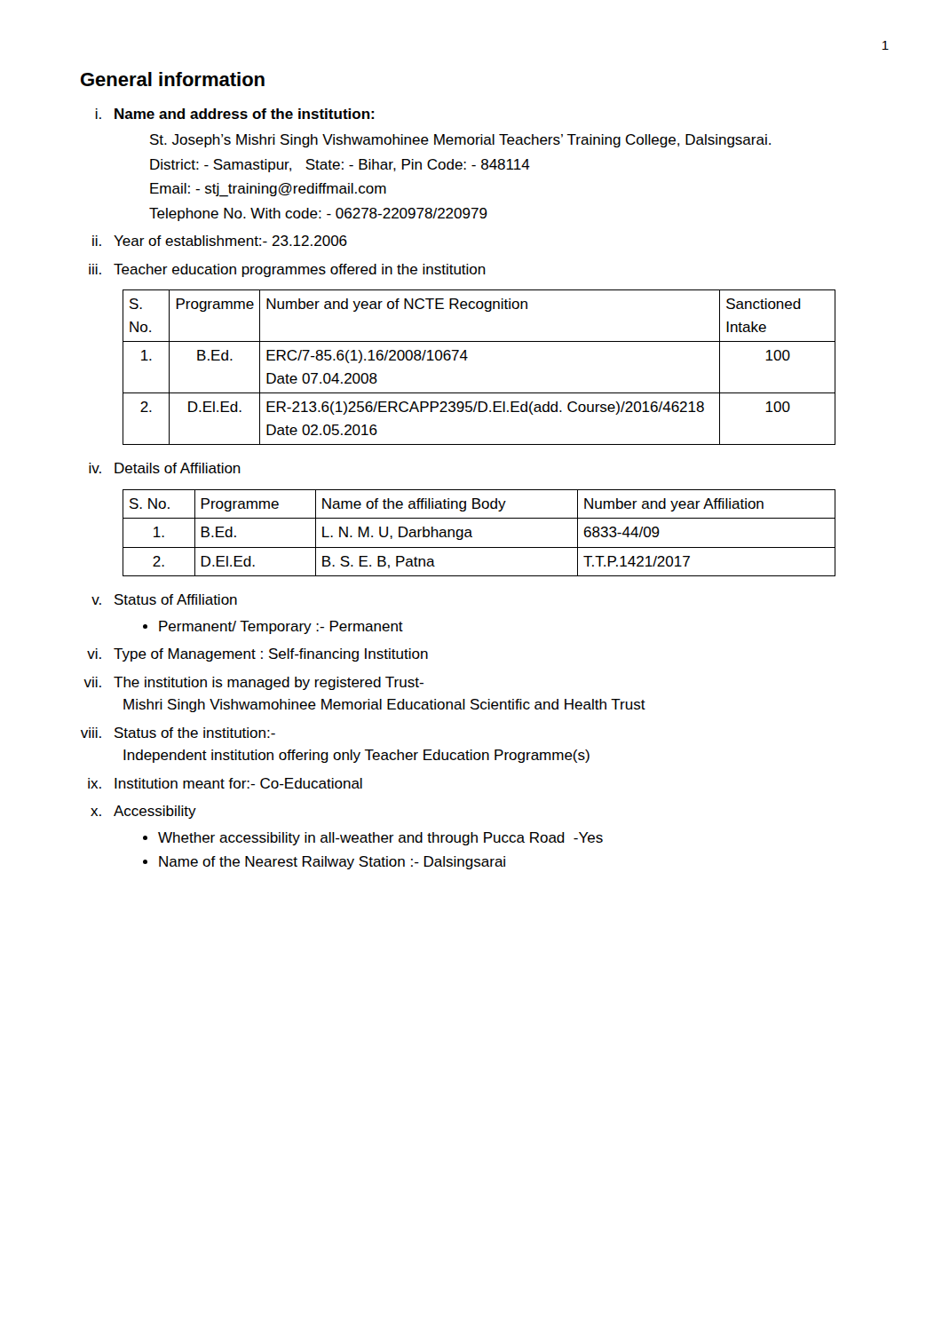1
General information
Name and address of the institution:
St. Joseph’s Mishri Singh Vishwamohinee Memorial Teachers’ Training College, Dalsingsarai.
District: - Samastipur, State: - Bihar, Pin Code: - 848114
Email: - stj_training@rediffmail.com
Telephone No. With code: - 06278-220978/220979
Year of establishment:- 23.12.2006
Teacher education programmes offered in the institution
| S. No. | Programme | Number and year of NCTE Recognition | Sanctioned Intake |
| 1. | B.Ed. | ERC/7-85.6(1).16/2008/10674 Date 07.04.2008 | 100 |
| 2. | D.El.Ed. | ER-213.6(1)256/ERCAPP2395/D.El.Ed(add. Course)/2016/46218 Date 02.05.2016 | 100 |
Details of Affiliation
| S. No. | Programme | Name of the affiliating Body | Number and year Affiliation |
| 1. | B.Ed. | L. N. M. U, Darbhanga | 6833-44/09 |
| 2. | D.El.Ed. | B. S. E. B, Patna | T.T.P.1421/2017 |
Status of Affiliation
Permanent/ Temporary :- Permanent
Type of Management : Self-financing Institution
The institution is managed by registered Trust-
Mishri Singh Vishwamohinee Memorial Educational Scientific and Health Trust
Status of the institution:-
Independent institution offering only Teacher Education Programme(s)
Institution meant for:- Co-Educational
Accessibility
Whether accessibility in all-weather and through Pucca Road -Yes
Name of the Nearest Railway Station :- Dalsingsarai